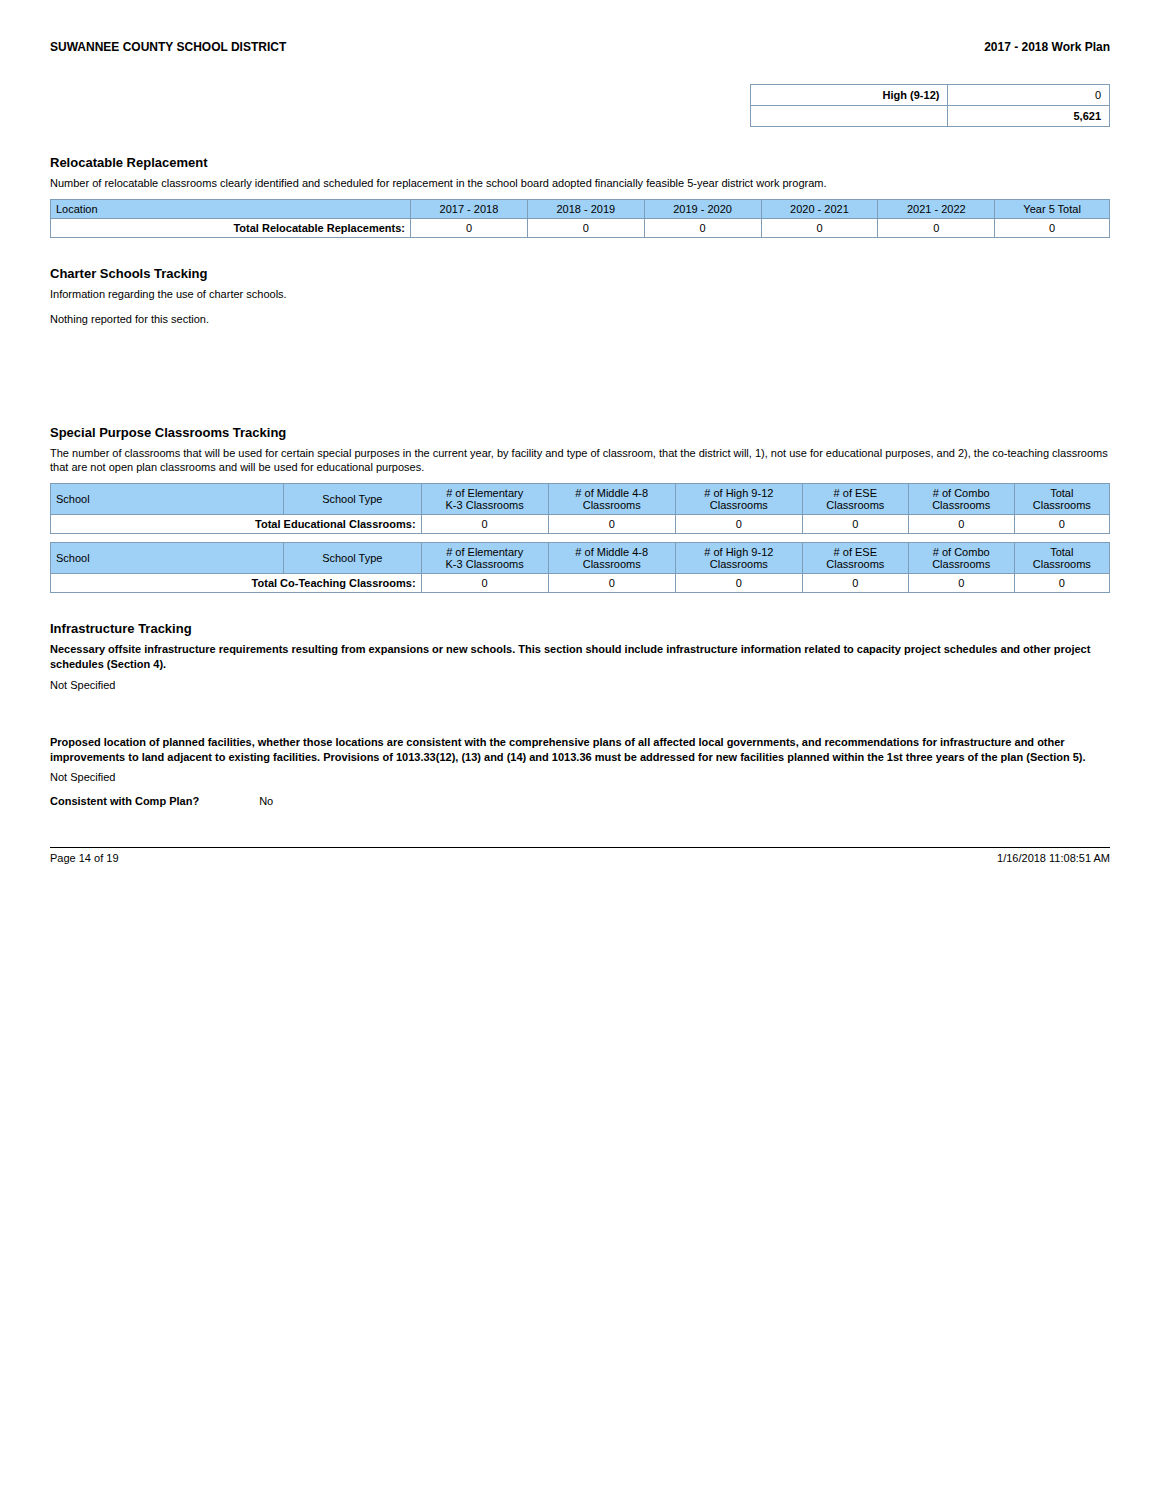SUWANNEE COUNTY SCHOOL DISTRICT
2017 - 2018 Work Plan
| High (9-12) | 0 |
| | 5,621 |
Relocatable Replacement
Number of relocatable classrooms clearly identified and scheduled for replacement in the school board adopted financially feasible 5-year district work program.
| Location | 2017 - 2018 | 2018 - 2019 | 2019 - 2020 | 2020 - 2021 | 2021 - 2022 | Year 5 Total |
| --- | --- | --- | --- | --- | --- | --- |
| Total Relocatable Replacements: | 0 | 0 | 0 | 0 | 0 | 0 |
Charter Schools Tracking
Information regarding the use of charter schools.
Nothing reported for this section.
Special Purpose Classrooms Tracking
The number of classrooms that will be used for certain special purposes in the current year, by facility and type of classroom, that the district will, 1), not use for educational purposes, and 2), the co-teaching classrooms that are not open plan classrooms and will be used for educational purposes.
| School | School Type | # of Elementary K-3 Classrooms | # of Middle 4-8 Classrooms | # of High 9-12 Classrooms | # of ESE Classrooms | # of Combo Classrooms | Total Classrooms |
| --- | --- | --- | --- | --- | --- | --- | --- |
| Total Educational Classrooms: | 0 | 0 | 0 | 0 | 0 | 0 |
| School | School Type | # of Elementary K-3 Classrooms | # of Middle 4-8 Classrooms | # of High 9-12 Classrooms | # of ESE Classrooms | # of Combo Classrooms | Total Classrooms |
| --- | --- | --- | --- | --- | --- | --- | --- |
| Total Co-Teaching Classrooms: | 0 | 0 | 0 | 0 | 0 | 0 |
Infrastructure Tracking
Necessary offsite infrastructure requirements resulting from expansions or new schools. This section should include infrastructure information related to capacity project schedules and other project schedules (Section 4).
Not Specified
Proposed location of planned facilities, whether those locations are consistent with the comprehensive plans of all affected local governments, and recommendations for infrastructure and other improvements to land adjacent to existing facilities. Provisions of 1013.33(12), (13) and (14) and 1013.36 must be addressed for new facilities planned within the 1st three years of the plan (Section 5).
Not Specified
Consistent with Comp Plan?
No
Page 14 of 19
1/16/2018 11:08:51 AM